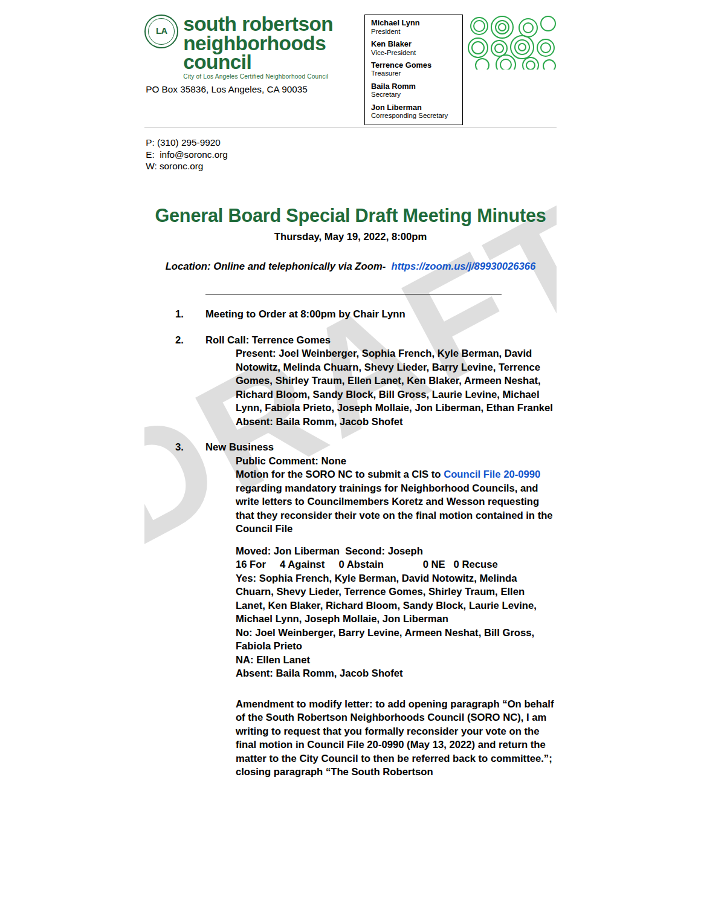DRAFT
south robertson neighborhoods council City of Los Angeles Certified Neighborhood Council
PO Box 35836, Los Angeles, CA 90035
Michael Lynn President Ken Blaker Vice-President Terrence Gomes Treasurer Baila Romm Secretary Jon Liberman Corresponding Secretary
P: (310) 295-9920
E: info@soronc.org
W: soronc.org
General Board Special Draft Meeting Minutes
Thursday, May 19, 2022, 8:00pm
Location: Online and telephonically via Zoom- https://zoom.us/j/89930026366
1. Meeting to Order at 8:00pm by Chair Lynn
2. Roll Call: Terrence Gomes
Present: Joel Weinberger, Sophia French, Kyle Berman, David Notowitz, Melinda Chuarn, Shevy Lieder, Barry Levine, Terrence Gomes, Shirley Traum, Ellen Lanet, Ken Blaker, Armeen Neshat, Richard Bloom, Sandy Block, Bill Gross, Laurie Levine, Michael Lynn, Fabiola Prieto, Joseph Mollaie, Jon Liberman, Ethan Frankel
Absent: Baila Romm, Jacob Shofet
3. New Business
Public Comment: None
Motion for the SORO NC to submit a CIS to Council File 20-0990 regarding mandatory trainings for Neighborhood Councils, and write letters to Councilmembers Koretz and Wesson requesting that they reconsider their vote on the final motion contained in the Council File
Moved: Jon Liberman Second: Joseph
16 For 4 Against 0 Abstain 0 NE 0 Recuse
Yes: Sophia French, Kyle Berman, David Notowitz, Melinda Chuarn, Shevy Lieder, Terrence Gomes, Shirley Traum, Ellen Lanet, Ken Blaker, Richard Bloom, Sandy Block, Laurie Levine, Michael Lynn, Joseph Mollaie, Jon Liberman
No: Joel Weinberger, Barry Levine, Armeen Neshat, Bill Gross, Fabiola Prieto
NA: Ellen Lanet
Absent: Baila Romm, Jacob Shofet
Amendment to modify letter: to add opening paragraph “On behalf of the South Robertson Neighborhoods Council (SORO NC), I am writing to request that you formally reconsider your vote on the final motion in Council File 20-0990 (May 13, 2022) and return the matter to the City Council to then be referred back to committee.”; closing paragraph “The South Robertson